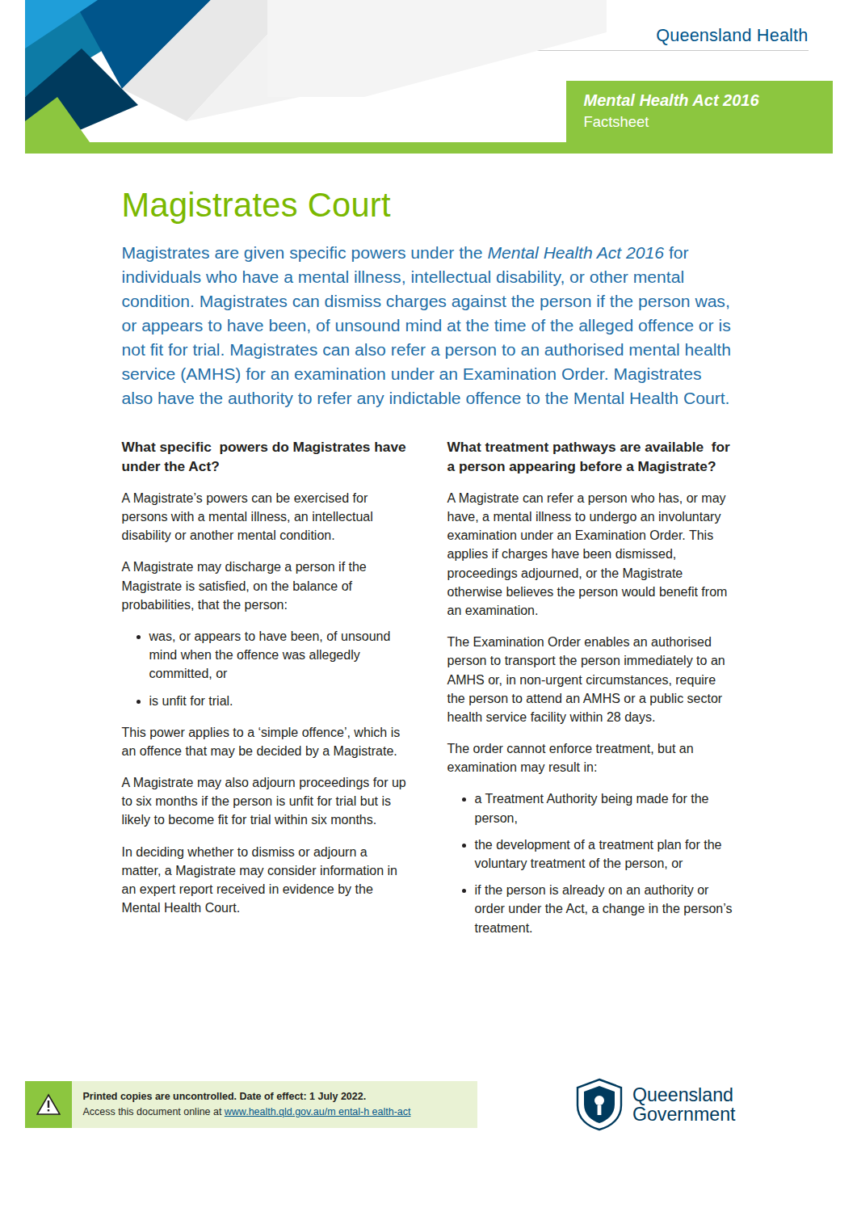Queensland Health
Mental Health Act 2016
Factsheet
Magistrates Court
Magistrates are given specific powers under the Mental Health Act 2016 for individuals who have a mental illness, intellectual disability, or other mental condition. Magistrates can dismiss charges against the person if the person was, or appears to have been, of unsound mind at the time of the alleged offence or is not fit for trial. Magistrates can also refer a person to an authorised mental health service (AMHS) for an examination under an Examination Order. Magistrates also have the authority to refer any indictable offence to the Mental Health Court.
What specific powers do Magistrates have under the Act?
A Magistrate’s powers can be exercised for persons with a mental illness, an intellectual disability or another mental condition.
A Magistrate may discharge a person if the Magistrate is satisfied, on the balance of probabilities, that the person:
was, or appears to have been, of unsound mind when the offence was allegedly committed, or
is unfit for trial.
This power applies to a ‘simple offence’, which is an offence that may be decided by a Magistrate.
A Magistrate may also adjourn proceedings for up to six months if the person is unfit for trial but is likely to become fit for trial within six months.
In deciding whether to dismiss or adjourn a matter, a Magistrate may consider information in an expert report received in evidence by the Mental Health Court.
What treatment pathways are available for a person appearing before a Magistrate?
A Magistrate can refer a person who has, or may have, a mental illness to undergo an involuntary examination under an Examination Order. This applies if charges have been dismissed, proceedings adjourned, or the Magistrate otherwise believes the person would benefit from an examination.
The Examination Order enables an authorised person to transport the person immediately to an AMHS or, in non-urgent circumstances, require the person to attend an AMHS or a public sector health service facility within 28 days.
The order cannot enforce treatment, but an examination may result in:
a Treatment Authority being made for the person,
the development of a treatment plan for the voluntary treatment of the person, or
if the person is already on an authority or order under the Act, a change in the person’s treatment.
Printed copies are uncontrolled. Date of effect: 1 July 2022.
Access this document online at www.health.qld.gov.au/m ental-h ealth-act
Queensland Government